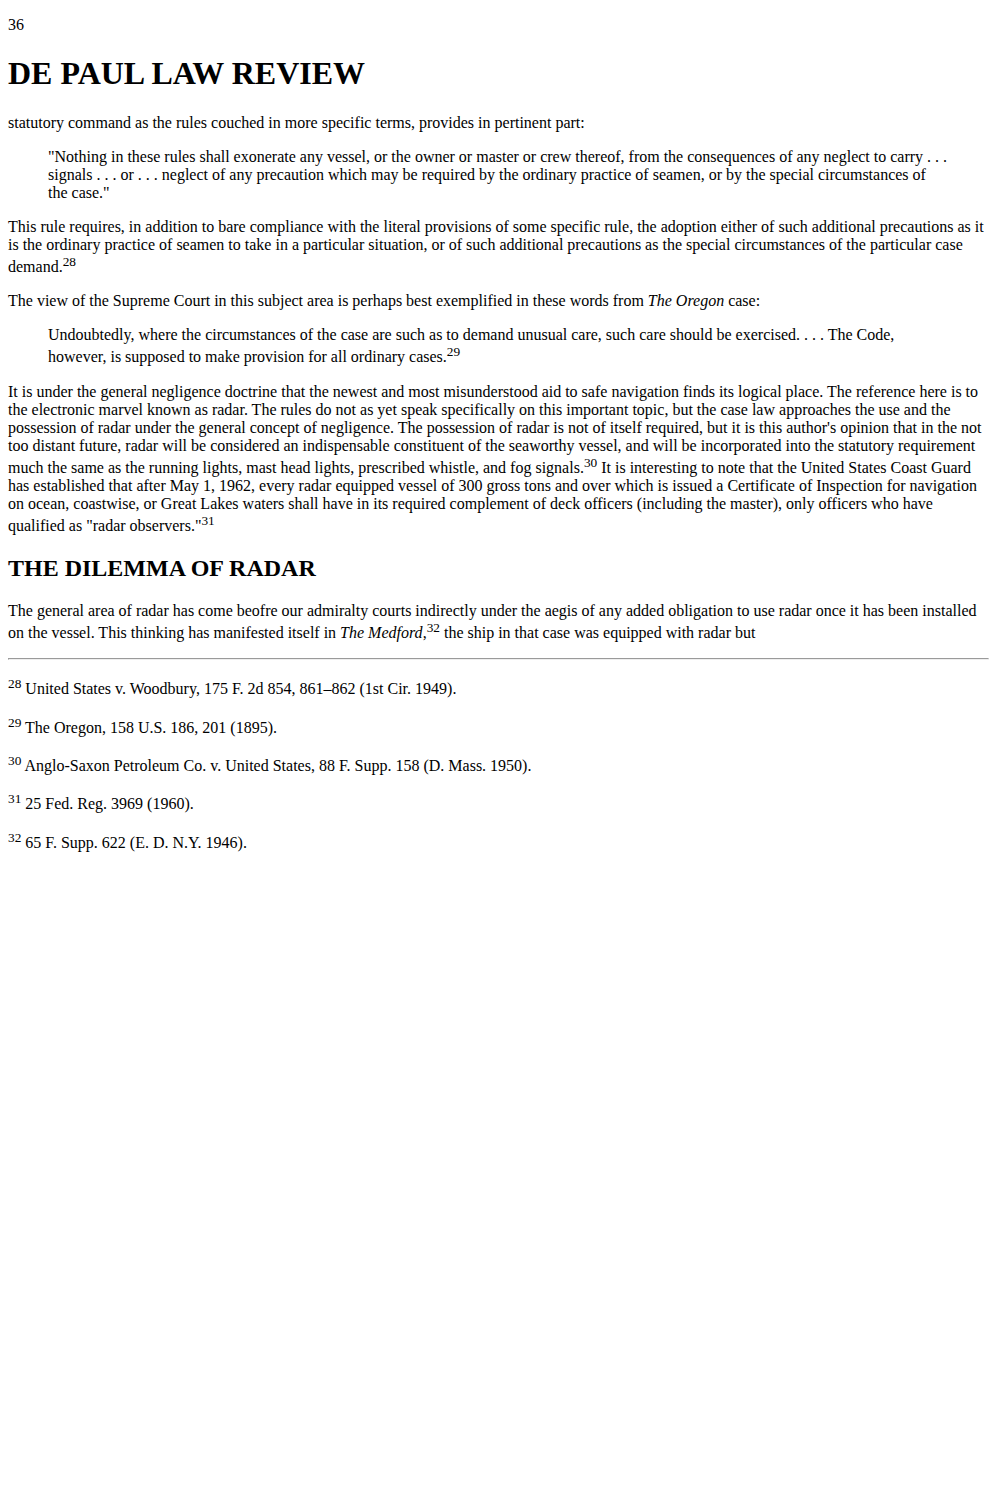36
DE PAUL LAW REVIEW
statutory command as the rules couched in more specific terms, provides in pertinent part:
"Nothing in these rules shall exonerate any vessel, or the owner or master or crew thereof, from the consequences of any neglect to carry . . . signals . . . or . . . neglect of any precaution which may be required by the ordinary practice of seamen, or by the special circumstances of the case."
This rule requires, in addition to bare compliance with the literal provisions of some specific rule, the adoption either of such additional precautions as it is the ordinary practice of seamen to take in a particular situation, or of such additional precautions as the special circumstances of the particular case demand.28
The view of the Supreme Court in this subject area is perhaps best exemplified in these words from The Oregon case:
Undoubtedly, where the circumstances of the case are such as to demand unusual care, such care should be exercised. . . . The Code, however, is supposed to make provision for all ordinary cases.29
It is under the general negligence doctrine that the newest and most misunderstood aid to safe navigation finds its logical place. The reference here is to the electronic marvel known as radar. The rules do not as yet speak specifically on this important topic, but the case law approaches the use and the possession of radar under the general concept of negligence. The possession of radar is not of itself required, but it is this author's opinion that in the not too distant future, radar will be considered an indispensable constituent of the seaworthy vessel, and will be incorporated into the statutory requirement much the same as the running lights, mast head lights, prescribed whistle, and fog signals.30 It is interesting to note that the United States Coast Guard has established that after May 1, 1962, every radar equipped vessel of 300 gross tons and over which is issued a Certificate of Inspection for navigation on ocean, coastwise, or Great Lakes waters shall have in its required complement of deck officers (including the master), only officers who have qualified as "radar observers."31
THE DILEMMA OF RADAR
The general area of radar has come beofre our admiralty courts indirectly under the aegis of any added obligation to use radar once it has been installed on the vessel. This thinking has manifested itself in The Medford,32 the ship in that case was equipped with radar but
28 United States v. Woodbury, 175 F. 2d 854, 861–862 (1st Cir. 1949).
29 The Oregon, 158 U.S. 186, 201 (1895).
30 Anglo-Saxon Petroleum Co. v. United States, 88 F. Supp. 158 (D. Mass. 1950).
31 25 Fed. Reg. 3969 (1960).
32 65 F. Supp. 622 (E. D. N.Y. 1946).